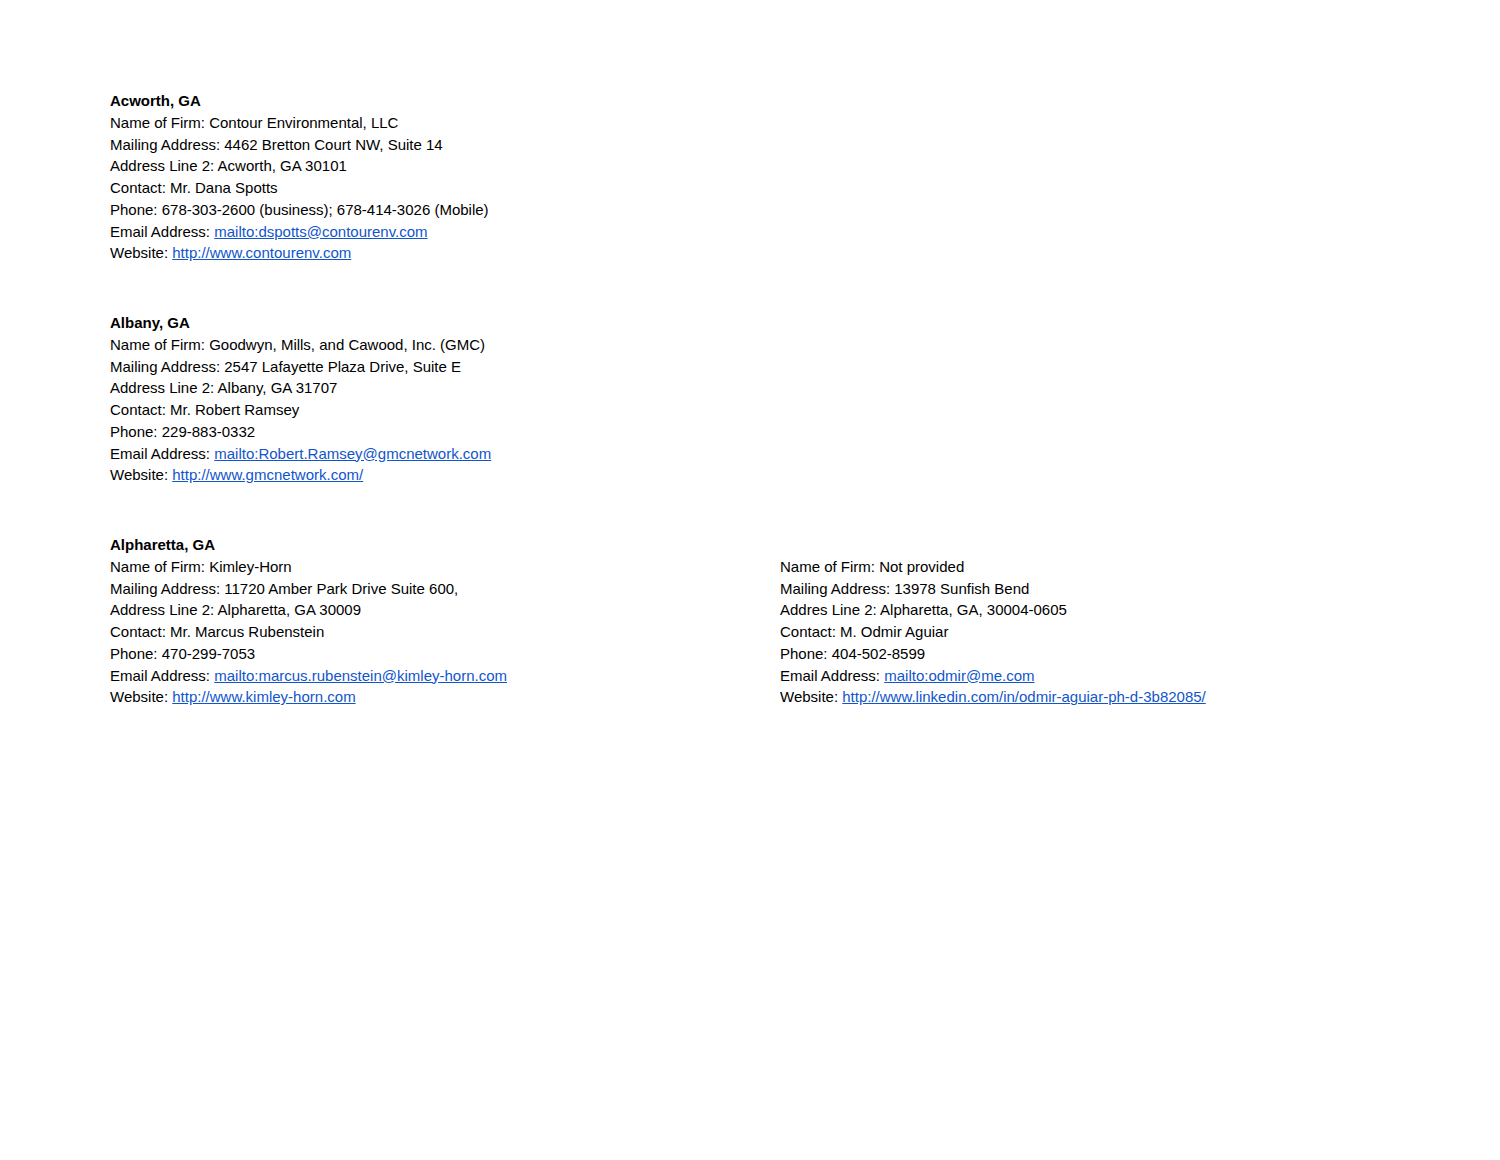Acworth, GA
Name of Firm: Contour Environmental, LLC
Mailing Address: 4462 Bretton Court NW, Suite 14
Address Line 2: Acworth, GA 30101
Contact: Mr. Dana Spotts
Phone: 678-303-2600 (business); 678-414-3026 (Mobile)
Email Address: mailto:dspotts@contourenv.com
Website: http://www.contourenv.com
Albany, GA
Name of Firm: Goodwyn, Mills, and Cawood, Inc. (GMC)
Mailing Address: 2547 Lafayette Plaza Drive, Suite E
Address Line 2: Albany, GA 31707
Contact: Mr. Robert Ramsey
Phone: 229-883-0332
Email Address: mailto:Robert.Ramsey@gmcnetwork.com
Website: http://www.gmcnetwork.com/
Alpharetta, GA
Name of Firm: Kimley-Horn
Mailing Address: 11720 Amber Park Drive Suite 600,
Address Line 2: Alpharetta, GA 30009
Contact: Mr. Marcus Rubenstein
Phone: 470-299-7053
Email Address: mailto:marcus.rubenstein@kimley-horn.com
Website: http://www.kimley-horn.com
Name of Firm: Not provided
Mailing Address: 13978 Sunfish Bend
Addres Line 2: Alpharetta, GA, 30004-0605
Contact: M. Odmir Aguiar
Phone: 404-502-8599
Email Address: mailto:odmir@me.com
Website: http://www.linkedin.com/in/odmir-aguiar-ph-d-3b82085/